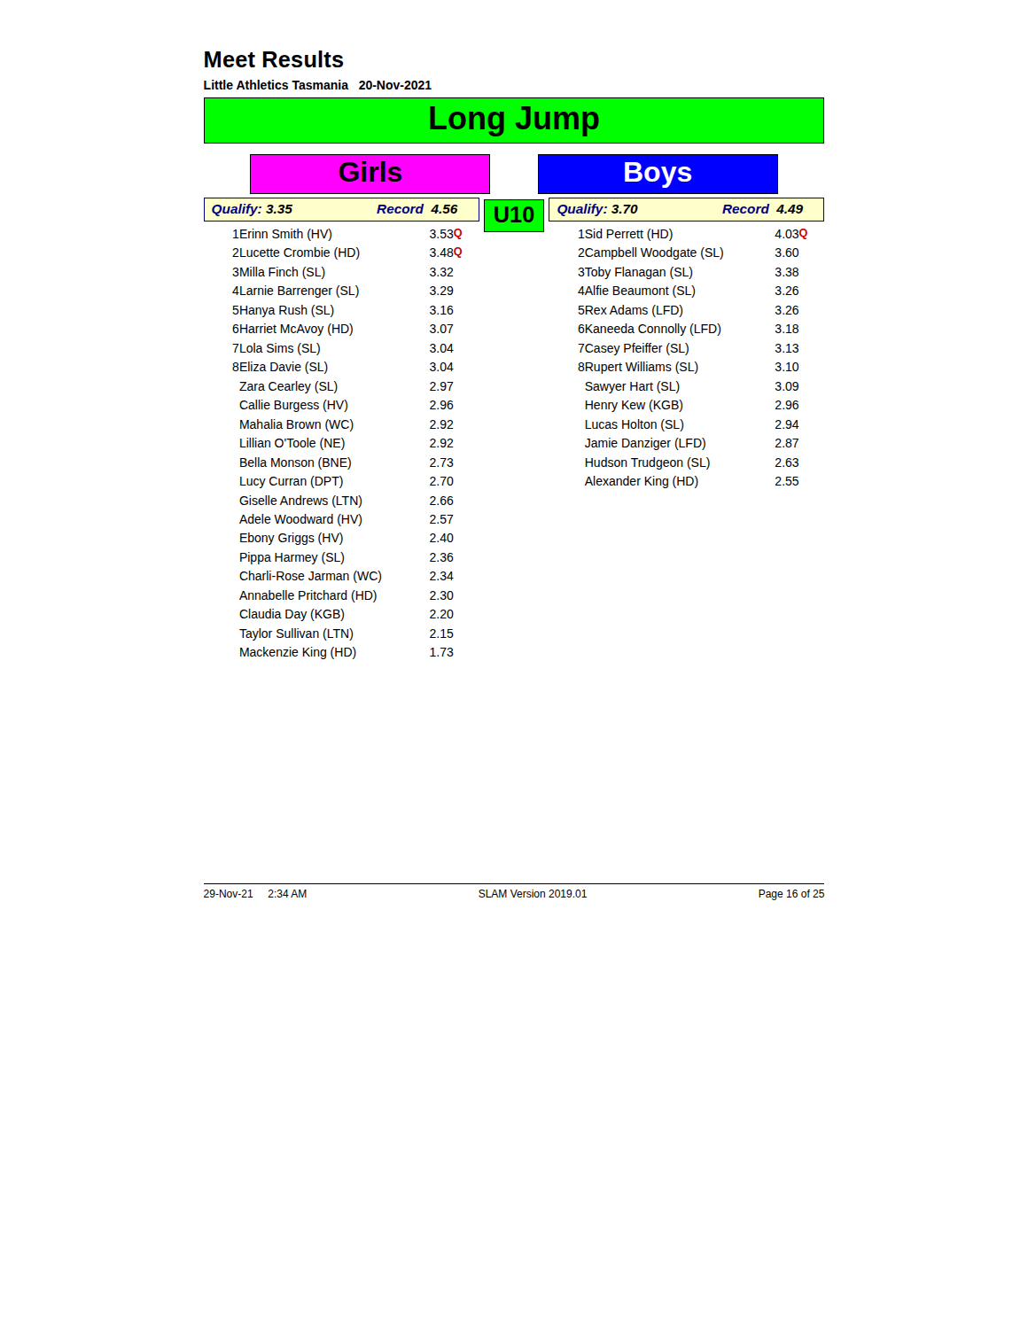Meet Results
Little Athletics Tasmania 20-Nov-2021
Long Jump
Girls
Boys
Qualify: 3.35 Record 4.56
| 1 | Erinn Smith (HV) | 3.53 | Q |
| 2 | Lucette Crombie (HD) | 3.48 | Q |
| 3 | Milla Finch (SL) | 3.32 | |
| 4 | Larnie Barrenger (SL) | 3.29 | |
| 5 | Hanya Rush (SL) | 3.16 | |
| 6 | Harriet McAvoy (HD) | 3.07 | |
| 7 | Lola Sims (SL) | 3.04 | |
| 8 | Eliza Davie (SL) | 3.04 | |
| | Zara Cearley (SL) | 2.97 | |
| | Callie Burgess (HV) | 2.96 | |
| | Mahalia Brown (WC) | 2.92 | |
| | Lillian O'Toole (NE) | 2.92 | |
| | Bella Monson (BNE) | 2.73 | |
| | Lucy Curran (DPT) | 2.70 | |
| | Giselle Andrews (LTN) | 2.66 | |
| | Adele Woodward (HV) | 2.57 | |
| | Ebony Griggs (HV) | 2.40 | |
| | Pippa Harmey (SL) | 2.36 | |
| | Charli-Rose Jarman (WC) | 2.34 | |
| | Annabelle Pritchard (HD) | 2.30 | |
| | Claudia Day (KGB) | 2.20 | |
| | Taylor Sullivan (LTN) | 2.15 | |
| | Mackenzie King (HD) | 1.73 | |
U10
Qualify: 3.70 Record 4.49
| 1 | Sid Perrett (HD) | 4.03 | Q |
| 2 | Campbell Woodgate (SL) | 3.60 | |
| 3 | Toby Flanagan (SL) | 3.38 | |
| 4 | Alfie Beaumont (SL) | 3.26 | |
| 5 | Rex Adams (LFD) | 3.26 | |
| 6 | Kaneeda Connolly (LFD) | 3.18 | |
| 7 | Casey Pfeiffer (SL) | 3.13 | |
| 8 | Rupert Williams (SL) | 3.10 | |
| | Sawyer Hart (SL) | 3.09 | |
| | Henry Kew (KGB) | 2.96 | |
| | Lucas Holton (SL) | 2.94 | |
| | Jamie Danziger (LFD) | 2.87 | |
| | Hudson Trudgeon (SL) | 2.63 | |
| | Alexander King (HD) | 2.55 | |
29-Nov-21 2:34 AM
SLAM Version 2019.01
Page 16 of 25